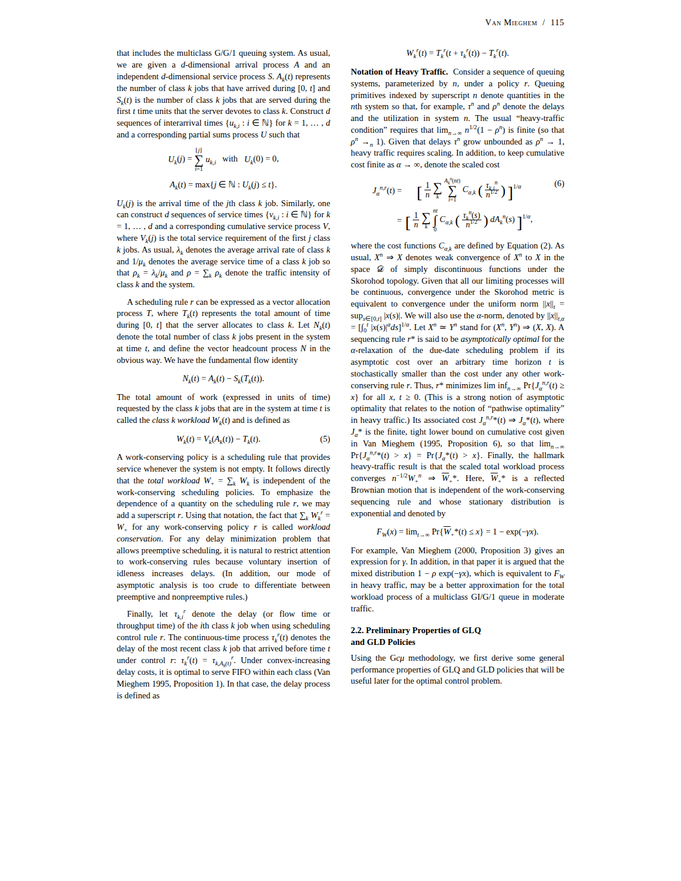Van Mieghem / 115
that includes the multiclass G/G/1 queuing system. As usual, we are given a d-dimensional arrival process A and an independent d-dimensional service process S. Ak(t) represents the number of class k jobs that have arrived during [0, t] and Sk(t) is the number of class k jobs that are served during the first t time units that the server devotes to class k. Construct d sequences of interarrival times {uk,i : i ∈ ℕ} for k = 1, … , d and a corresponding partial sums process U such that
Uk(j) = ⌊j⌋∑i=1 uk,i with Uk(0) = 0,
Ak(t) = max{j ∈ ℕ : Uk(j) ≤ t}.
Uk(j) is the arrival time of the jth class k job. Similarly, one can construct d sequences of service times {vk,i : i ∈ ℕ} for k = 1, … , d and a corresponding cumulative service process V, where Vk(j) is the total service requirement of the first j class k jobs. As usual, λk denotes the average arrival rate of class k and 1/μk denotes the average service time of a class k job so that ρk = λk/μk and ρ = ∑k ρk denote the traffic intensity of class k and the system.
A scheduling rule r can be expressed as a vector allocation process T, where Tk(t) represents the total amount of time during [0, t] that the server allocates to class k. Let Nk(t) denote the total number of class k jobs present in the system at time t, and define the vector headcount process N in the obvious way. We have the fundamental flow identity
Nk(t) = Ak(t) − Sk(Tk(t)).
The total amount of work (expressed in units of time) requested by the class k jobs that are in the system at time t is called the class k workload Wk(t) and is defined as
(5) Wk(t) = Vk(Ak(t)) − Tk(t).
A work-conserving policy is a scheduling rule that provides service whenever the system is not empty. It follows directly that the total workload W+ = ∑k Wk is independent of the work-conserving scheduling policies. To emphasize the dependence of a quantity on the scheduling rule r, we may add a superscript r. Using that notation, the fact that ∑k Wkr = W+ for any work-conserving policy r is called workload conservation. For any delay minimization problem that allows preemptive scheduling, it is natural to restrict attention to work-conserving rules because voluntary insertion of idleness increases delays. (In addition, our mode of asymptotic analysis is too crude to differentiate between preemptive and nonpreemptive rules.)
Finally, let τk,ir denote the delay (or flow time or throughput time) of the ith class k job when using scheduling control rule r. The continuous-time process τkr(t) denotes the delay of the most recent class k job that arrived before time t under control r: τkr(t) = τk,Ak(t)r. Under convex-increasing delay costs, it is optimal to serve FIFO within each class (Van Mieghem 1995, Proposition 1). In that case, the delay process is defined as
Wkr(t) = Tkr(t + τkr(t)) − Tkr(t).
Notation of Heavy Traffic. Consider a sequence of queuing systems, parameterized by n, under a policy r. Queuing primitives indexed by superscript n denote quantities in the nth system so that, for example, τn and ρn denote the delays and the utilization in system n. The usual “heavy-traffic condition” requires that limn→∞ n1/2(1 − ρn) is finite (so that ρn →n 1). Given that delays τn grow unbounded as ρn → 1, heavy traffic requires scaling. In addition, to keep cumulative cost finite as α → ∞, denote the scaled cost
(6)
| J α n,r ( t ) = | [ 1 n ∑ k A k n ( nt ) ∑ i =1 C α,k ( τ k,i n n 1/2 ) ] 1/ α |
| = | [ 1 n ∑ k nt ∫ 0 C α,k ( τ k n ( s ) n 1/2 ) dA k n ( s ) ] 1/ α , |
where the cost functions Cα,k are defined by Equation (2). As usual, Xn ⇒ X denotes weak convergence of Xn to X in the space 𝒟 of simply discontinuous functions under the Skorohod topology. Given that all our limiting processes will be continuous, convergence under the Skorohod metric is equivalent to convergence under the uniform norm ||x||t = sups∈[0,t] |x(s)|. We will also use the α-norm, denoted by ||x||t,α = [∫0t |x(s)|αds]1/α. Let Xn ≃ Yn stand for (Xn, Yn) ⇒ (X, X). A sequencing rule r* is said to be asymptotically optimal for the α-relaxation of the due-date scheduling problem if its asymptotic cost over an arbitrary time horizon t is stochastically smaller than the cost under any other work-conserving rule r. Thus, r* minimizes lim infn→∞ Pr{Jαn,r(t) ≥ x} for all x, t ≥ 0. (This is a strong notion of asymptotic optimality that relates to the notion of “pathwise optimality” in heavy traffic.) Its associated cost Jαn,r*(t) ⇒ Jα*(t), where Jα* is the finite, tight lower bound on cumulative cost given in Van Mieghem (1995, Proposition 6), so that limn→∞ Pr{Jαn,r*(t) > x} = Pr{Jα*(t) > x}. Finally, the hallmark heavy-traffic result is that the scaled total workload process converges n−1/2W+n ⇒ W+*. Here, W+* is a reflected Brownian motion that is independent of the work-conserving sequencing rule and whose stationary distribution is exponential and denoted by
FW(x) = limt→∞ Pr{W+*(t) ≤ x} = 1 − exp(−γx).
For example, Van Mieghem (2000, Proposition 3) gives an expression for γ. In addition, in that paper it is argued that the mixed distribution 1 − ρ exp(−γx), which is equivalent to FW in heavy traffic, may be a better approximation for the total workload process of a multiclass GI/G/1 queue in moderate traffic.
2.2. Preliminary Properties of GLQ
and GLD Policies
Using the Gcμ methodology, we first derive some general performance properties of GLQ and GLD policies that will be useful later for the optimal control problem.